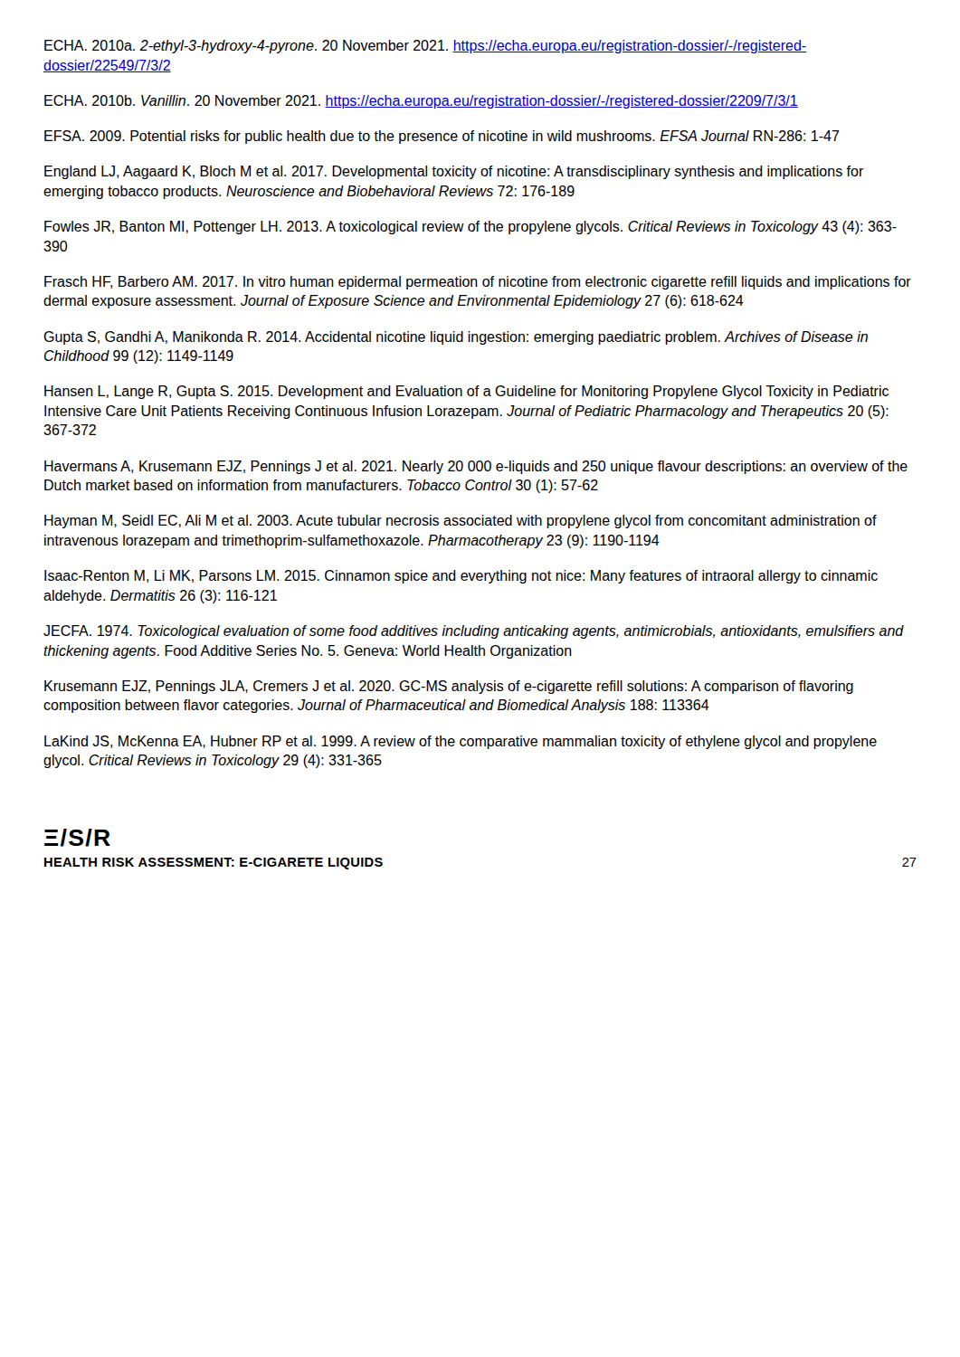ECHA. 2010a. 2-ethyl-3-hydroxy-4-pyrone. 20 November 2021. https://echa.europa.eu/registration-dossier/-/registered-dossier/22549/7/3/2
ECHA. 2010b. Vanillin. 20 November 2021. https://echa.europa.eu/registration-dossier/-/registered-dossier/2209/7/3/1
EFSA. 2009. Potential risks for public health due to the presence of nicotine in wild mushrooms. EFSA Journal RN-286: 1-47
England LJ, Aagaard K, Bloch M et al. 2017. Developmental toxicity of nicotine: A transdisciplinary synthesis and implications for emerging tobacco products. Neuroscience and Biobehavioral Reviews 72: 176-189
Fowles JR, Banton MI, Pottenger LH. 2013. A toxicological review of the propylene glycols. Critical Reviews in Toxicology 43 (4): 363-390
Frasch HF, Barbero AM. 2017. In vitro human epidermal permeation of nicotine from electronic cigarette refill liquids and implications for dermal exposure assessment. Journal of Exposure Science and Environmental Epidemiology 27 (6): 618-624
Gupta S, Gandhi A, Manikonda R. 2014. Accidental nicotine liquid ingestion: emerging paediatric problem. Archives of Disease in Childhood 99 (12): 1149-1149
Hansen L, Lange R, Gupta S. 2015. Development and Evaluation of a Guideline for Monitoring Propylene Glycol Toxicity in Pediatric Intensive Care Unit Patients Receiving Continuous Infusion Lorazepam. Journal of Pediatric Pharmacology and Therapeutics 20 (5): 367-372
Havermans A, Krusemann EJZ, Pennings J et al. 2021. Nearly 20 000 e-liquids and 250 unique flavour descriptions: an overview of the Dutch market based on information from manufacturers. Tobacco Control 30 (1): 57-62
Hayman M, Seidl EC, Ali M et al. 2003. Acute tubular necrosis associated with propylene glycol from concomitant administration of intravenous lorazepam and trimethoprim-sulfamethoxazole. Pharmacotherapy 23 (9): 1190-1194
Isaac-Renton M, Li MK, Parsons LM. 2015. Cinnamon spice and everything not nice: Many features of intraoral allergy to cinnamic aldehyde. Dermatitis 26 (3): 116-121
JECFA. 1974. Toxicological evaluation of some food additives including anticaking agents, antimicrobials, antioxidants, emulsifiers and thickening agents. Food Additive Series No. 5. Geneva: World Health Organization
Krusemann EJZ, Pennings JLA, Cremers J et al. 2020. GC-MS analysis of e-cigarette refill solutions: A comparison of flavoring composition between flavor categories. Journal of Pharmaceutical and Biomedical Analysis 188: 113364
LaKind JS, McKenna EA, Hubner RP et al. 1999. A review of the comparative mammalian toxicity of ethylene glycol and propylene glycol. Critical Reviews in Toxicology 29 (4): 331-365
Ξ/S/R
HEALTH RISK ASSESSMENT: E-CIGARETE LIQUIDS
27